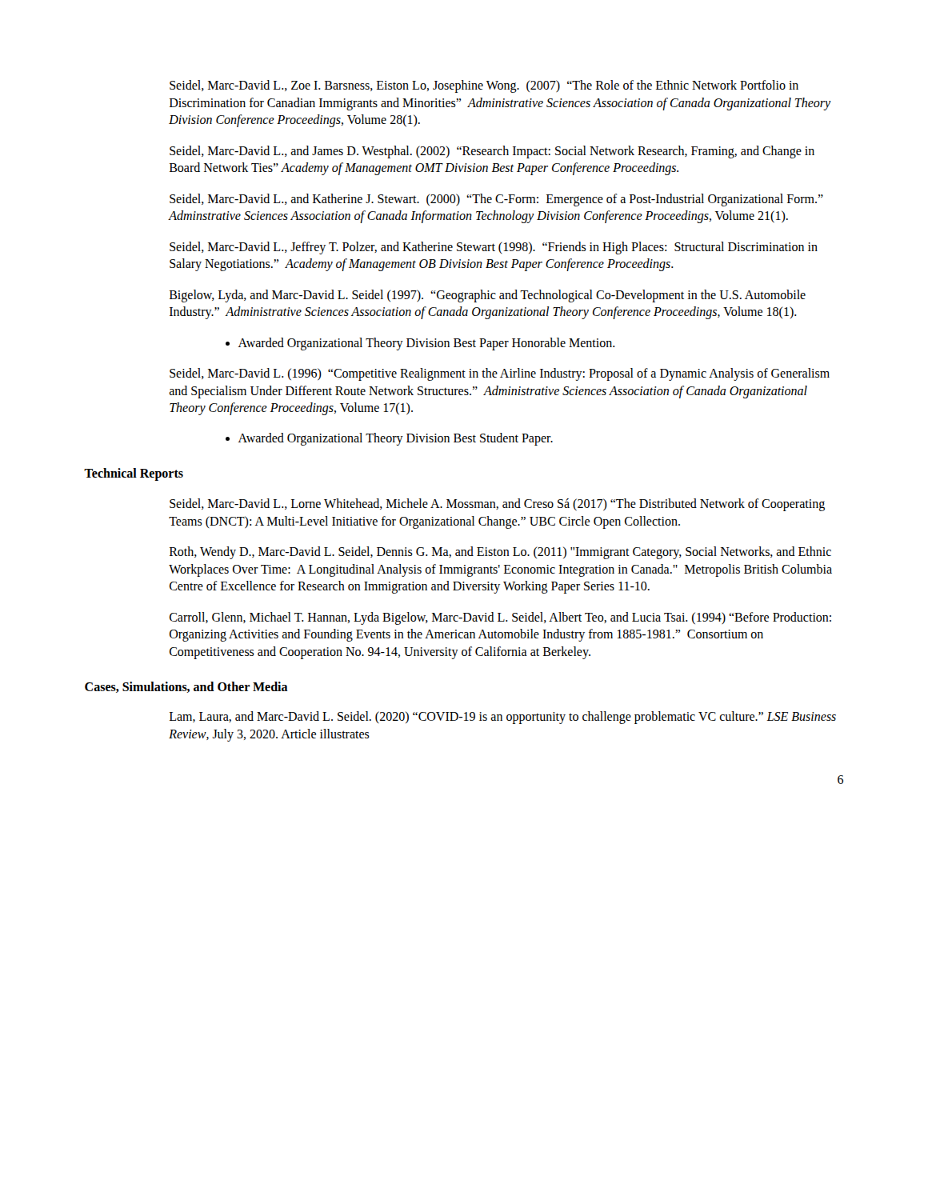Seidel, Marc-David L., Zoe I. Barsness, Eiston Lo, Josephine Wong. (2007) “The Role of the Ethnic Network Portfolio in Discrimination for Canadian Immigrants and Minorities” Administrative Sciences Association of Canada Organizational Theory Division Conference Proceedings, Volume 28(1).
Seidel, Marc-David L., and James D. Westphal. (2002) “Research Impact: Social Network Research, Framing, and Change in Board Network Ties” Academy of Management OMT Division Best Paper Conference Proceedings.
Seidel, Marc-David L., and Katherine J. Stewart. (2000) “The C-Form: Emergence of a Post-Industrial Organizational Form.” Adminstrative Sciences Association of Canada Information Technology Division Conference Proceedings, Volume 21(1).
Seidel, Marc-David L., Jeffrey T. Polzer, and Katherine Stewart (1998). “Friends in High Places: Structural Discrimination in Salary Negotiations.” Academy of Management OB Division Best Paper Conference Proceedings.
Bigelow, Lyda, and Marc-David L. Seidel (1997). “Geographic and Technological Co-Development in the U.S. Automobile Industry.” Administrative Sciences Association of Canada Organizational Theory Conference Proceedings, Volume 18(1).
Awarded Organizational Theory Division Best Paper Honorable Mention.
Seidel, Marc-David L. (1996) “Competitive Realignment in the Airline Industry: Proposal of a Dynamic Analysis of Generalism and Specialism Under Different Route Network Structures.” Administrative Sciences Association of Canada Organizational Theory Conference Proceedings, Volume 17(1).
Awarded Organizational Theory Division Best Student Paper.
Technical Reports
Seidel, Marc-David L., Lorne Whitehead, Michele A. Mossman, and Creso Sá (2017) “The Distributed Network of Cooperating Teams (DNCT): A Multi-Level Initiative for Organizational Change.” UBC Circle Open Collection.
Roth, Wendy D., Marc-David L. Seidel, Dennis G. Ma, and Eiston Lo. (2011) "Immigrant Category, Social Networks, and Ethnic Workplaces Over Time: A Longitudinal Analysis of Immigrants' Economic Integration in Canada." Metropolis British Columbia Centre of Excellence for Research on Immigration and Diversity Working Paper Series 11-10.
Carroll, Glenn, Michael T. Hannan, Lyda Bigelow, Marc-David L. Seidel, Albert Teo, and Lucia Tsai. (1994) “Before Production: Organizing Activities and Founding Events in the American Automobile Industry from 1885-1981.” Consortium on Competitiveness and Cooperation No. 94-14, University of California at Berkeley.
Cases, Simulations, and Other Media
Lam, Laura, and Marc-David L. Seidel. (2020) “COVID-19 is an opportunity to challenge problematic VC culture.” LSE Business Review, July 3, 2020. Article illustrates
6